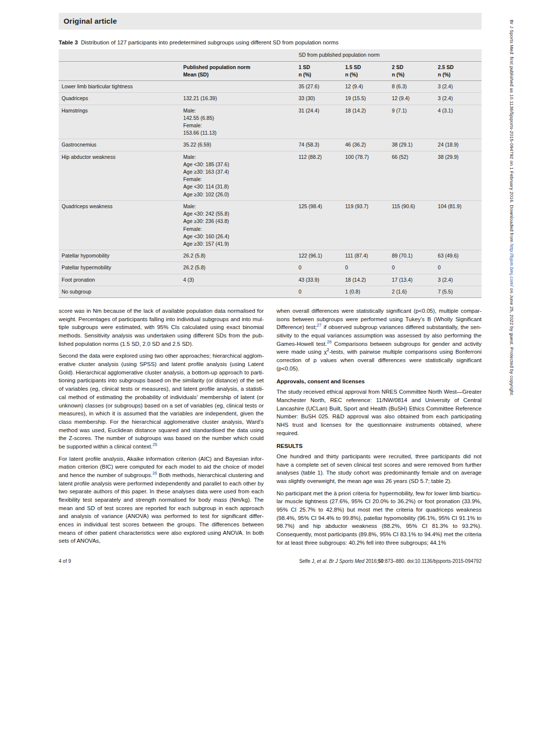Original article
Br J Sports Med: first published as 10.1136/bjsports-2015-094792 on 1 February 2016. Downloaded from http://bjsm.bmj.com/ on June 25, 2022 by guest. Protected by copyright.
Table 3 Distribution of 127 participants into predetermined subgroups using different SD from population norms
| | | SD from published population norm |
| --- | --- | --- |
| | Published population norm Mean (SD) | 1 SD n (%) | 1.5 SD n (%) | 2 SD n (%) | 2.5 SD n (%) |
| Lower limb biarticular tightness | | 35 (27.6) | 12 (9.4) | 8 (6.3) | 3 (2.4) |
| Quadriceps | 132.21 (16.39) | 33 (30) | 19 (15.5) | 12 (9.4) | 3 (2.4) |
| Hamstrings | Male: 142.55 (6.85) Female: 153.66 (11.13) | 31 (24.4) | 18 (14.2) | 9 (7.1) | 4 (3.1) |
| Gastrocnemius | 35.22 (6.59) | 74 (58.3) | 46 (36.2) | 38 (29.1) | 24 (18.9) |
| Hip abductor weakness | Male: Age <30: 185 (37.6) Age ≥30: 163 (37.4) Female: Age <30: 114 (31.8) Age ≥30: 102 (26.0) | 112 (88.2) | 100 (78.7) | 66 (52) | 38 (29.9) |
| Quadriceps weakness | Male: Age <30: 242 (55.8) Age ≥30: 236 (43.8) Female: Age <30: 160 (26.4) Age ≥30: 157 (41.9) | 125 (98.4) | 119 (93.7) | 115 (90.6) | 104 (81.9) |
| Patellar hypomobility | 26.2 (5.8) | 122 (96.1) | 111 (87.4) | 89 (70.1) | 63 (49.6) |
| Patellar hypermobility | 26.2 (5.8) | 0 | 0 | 0 | 0 |
| Foot pronation | 4 (3) | 43 (33.9) | 18 (14.2) | 17 (13.4) | 3 (2.4) |
| No subgroup | | 0 | 1 (0.8) | 2 (1.6) | 7 (5.5) |
score was in Nm because of the lack of available population data normalised for weight. Percentages of participants falling into individual subgroups and into multiple subgroups were estimated, with 95% CIs calculated using exact binomial methods. Sensitivity analysis was undertaken using different SDs from the published population norms (1.5 SD, 2.0 SD and 2.5 SD).
Second the data were explored using two other approaches; hierarchical agglomerative cluster analysis (using SPSS) and latent profile analysis (using Latent Gold). Hierarchical agglomerative cluster analysis, a bottom-up approach to partitioning participants into subgroups based on the similarity (or distance) of the set of variables (eg, clinical tests or measures), and latent profile analysis, a statistical method of estimating the probability of individuals’ membership of latent (or unknown) classes (or subgroups) based on a set of variables (eg, clinical tests or measures), in which it is assumed that the variables are independent, given the class membership. For the hierarchical agglomerative cluster analysis, Ward’s method was used, Euclidean distance squared and standardised the data using the Z-scores. The number of subgroups was based on the number which could be supported within a clinical context.25
For latent profile analysis, Akaike information criterion (AIC) and Bayesian information criterion (BIC) were computed for each model to aid the choice of model and hence the number of subgroups.26 Both methods, hierarchical clustering and latent profile analysis were performed independently and parallel to each other by two separate authors of this paper. In these analyses data were used from each flexibility test separately and strength normalised for body mass (Nm/kg). The mean and SD of test scores are reported for each subgroup in each approach and analysis of variance (ANOVA) was performed to test for significant differences in individual test scores between the groups. The differences between means of other patient characteristics were also explored using ANOVA. In both sets of ANOVAs,
when overall differences were statistically significant (p<0.05), multiple comparisons between subgroups were performed using Tukey’s B (Wholly Significant Difference) test;27 if observed subgroup variances differed substantially, the sensitivity to the equal variances assumption was assessed by also performing the Games-Howell test.28 Comparisons between subgroups for gender and activity were made using χ2-tests, with pairwise multiple comparisons using Bonferroni correction of p values when overall differences were statistically significant (p<0.05).
Approvals, consent and licenses
The study received ethical approval from NRES Committee North West—Greater Manchester North, REC reference: 11/NW/0814 and University of Central Lancashire (UCLan) Built, Sport and Health (BuSH) Ethics Committee Reference Number: BuSH 025. R&D approval was also obtained from each participating NHS trust and licenses for the questionnaire instruments obtained, where required.
RESULTS
One hundred and thirty participants were recruited, three participants did not have a complete set of seven clinical test scores and were removed from further analyses (table 1). The study cohort was predominantly female and on average was slightly overweight, the mean age was 26 years (SD 5.7; table 2).
No participant met the à priori criteria for hypermobility, few for lower limb biarticular muscle tightness (27.6%, 95% CI 20.0% to 36.2%) or foot pronation (33.9%, 95% CI 25.7% to 42.8%) but most met the criteria for quadriceps weakness (98.4%, 95% CI 94.4% to 99.8%), patellar hypomobility (96.1%, 95% CI 91.1% to 98.7%) and hip abductor weakness (88.2%, 95% CI 81.3% to 93.2%). Consequently, most participants (89.8%, 95% CI 83.1% to 94.4%) met the criteria for at least three subgroups: 40.2% fell into three subgroups; 44.1%
4 of 9
Selfe J, et al. Br J Sports Med 2016;50:873–880. doi:10.1136/bjsports-2015-094792